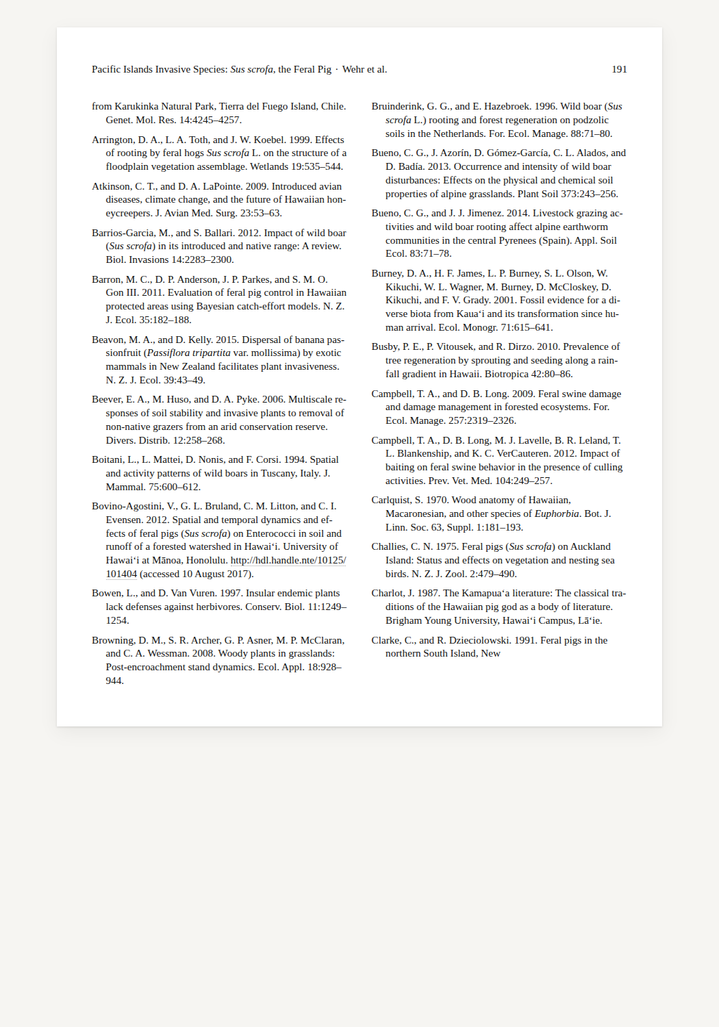Pacific Islands Invasive Species: Sus scrofa, the Feral Pig·Wehr et al.
191
from Karukinka Natural Park, Tierra del Fuego Island, Chile. Genet. Mol. Res. 14:4245–4257.
Arrington, D. A., L. A. Toth, and J. W. Koebel. 1999. Effects of rooting by feral hogs Sus scrofa L. on the structure of a floodplain vegetation assemblage. Wetlands 19:535–544.
Atkinson, C. T., and D. A. LaPointe. 2009. Introduced avian diseases, climate change, and the future of Hawaiian honeycreepers. J. Avian Med. Surg. 23:53–63.
Barrios-Garcia, M., and S. Ballari. 2012. Impact of wild boar (Sus scrofa) in its introduced and native range: A review. Biol. Invasions 14:2283–2300.
Barron, M. C., D. P. Anderson, J. P. Parkes, and S. M. O. Gon III. 2011. Evaluation of feral pig control in Hawaiian protected areas using Bayesian catch-effort models. N. Z. J. Ecol. 35:182–188.
Beavon, M. A., and D. Kelly. 2015. Dispersal of banana passionfruit (Passiflora tripartita var. mollissima) by exotic mammals in New Zealand facilitates plant invasiveness. N. Z. J. Ecol. 39:43–49.
Beever, E. A., M. Huso, and D. A. Pyke. 2006. Multiscale responses of soil stability and invasive plants to removal of non-native grazers from an arid conservation reserve. Divers. Distrib. 12:258–268.
Boitani, L., L. Mattei, D. Nonis, and F. Corsi. 1994. Spatial and activity patterns of wild boars in Tuscany, Italy. J. Mammal. 75:600–612.
Bovino-Agostini, V., G. L. Bruland, C. M. Litton, and C. I. Evensen. 2012. Spatial and temporal dynamics and effects of feral pigs (Sus scrofa) on Enterococci in soil and runoff of a forested watershed in Hawai‘i. University of Hawai‘i at Mānoa, Honolulu. http://hdl.handle.nte/10125/101404 (accessed 10 August 2017).
Bowen, L., and D. Van Vuren. 1997. Insular endemic plants lack defenses against herbivores. Conserv. Biol. 11:1249–1254.
Browning, D. M., S. R. Archer, G. P. Asner, M. P. McClaran, and C. A. Wessman. 2008. Woody plants in grasslands: Post-encroachment stand dynamics. Ecol. Appl. 18:928–944.
Bruinderink, G. G., and E. Hazebroek. 1996. Wild boar (Sus scrofa L.) rooting and forest regeneration on podzolic soils in the Netherlands. For. Ecol. Manage. 88:71–80.
Bueno, C. G., J. Azorín, D. Gómez-García, C. L. Alados, and D. Badía. 2013. Occurrence and intensity of wild boar disturbances: Effects on the physical and chemical soil properties of alpine grasslands. Plant Soil 373:243–256.
Bueno, C. G., and J. J. Jimenez. 2014. Livestock grazing activities and wild boar rooting affect alpine earthworm communities in the central Pyrenees (Spain). Appl. Soil Ecol. 83:71–78.
Burney, D. A., H. F. James, L. P. Burney, S. L. Olson, W. Kikuchi, W. L. Wagner, M. Burney, D. McCloskey, D. Kikuchi, and F. V. Grady. 2001. Fossil evidence for a diverse biota from Kaua‘i and its transformation since human arrival. Ecol. Monogr. 71:615–641.
Busby, P. E., P. Vitousek, and R. Dirzo. 2010. Prevalence of tree regeneration by sprouting and seeding along a rainfall gradient in Hawaii. Biotropica 42:80–86.
Campbell, T. A., and D. B. Long. 2009. Feral swine damage and damage management in forested ecosystems. For. Ecol. Manage. 257:2319–2326.
Campbell, T. A., D. B. Long, M. J. Lavelle, B. R. Leland, T. L. Blankenship, and K. C. VerCauteren. 2012. Impact of baiting on feral swine behavior in the presence of culling activities. Prev. Vet. Med. 104:249–257.
Carlquist, S. 1970. Wood anatomy of Hawaiian, Macaronesian, and other species of Euphorbia. Bot. J. Linn. Soc. 63, Suppl. 1:181–193.
Challies, C. N. 1975. Feral pigs (Sus scrofa) on Auckland Island: Status and effects on vegetation and nesting sea birds. N. Z. J. Zool. 2:479–490.
Charlot, J. 1987. The Kamapua‘a literature: The classical traditions of the Hawaiian pig god as a body of literature. Brigham Young University, Hawai‘i Campus, Lā‘ie.
Clarke, C., and R. Dzieciolowski. 1991. Feral pigs in the northern South Island, New